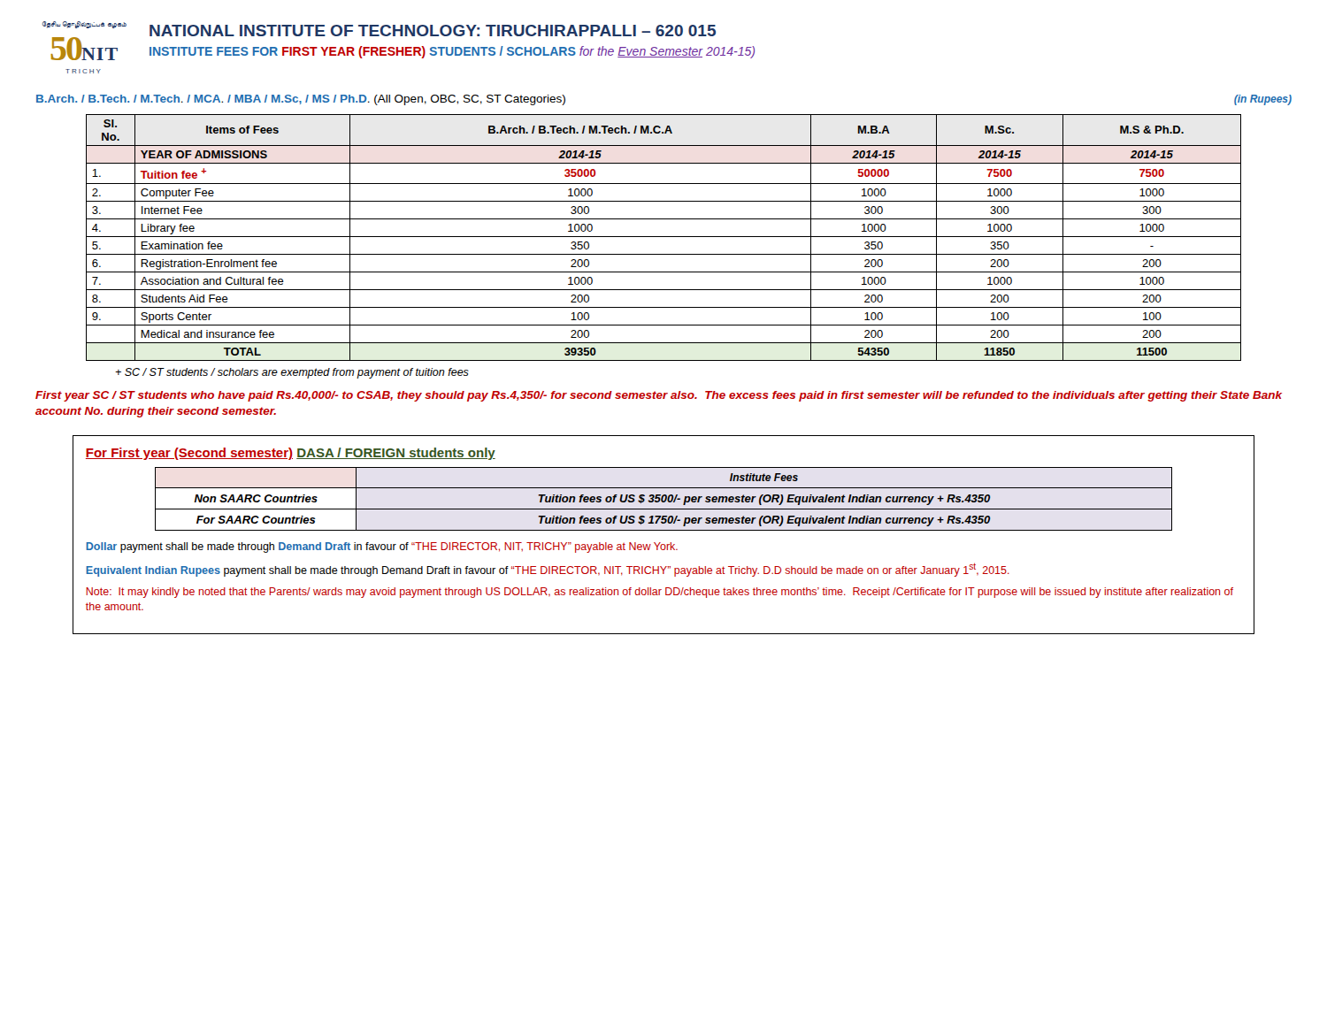தேசிய தொழில்நுட்பக் கழகம்
50 NIT
TRICHY
NATIONAL INSTITUTE OF TECHNOLOGY: TIRUCHIRAPPALLI – 620 015
INSTITUTE FEES FOR FIRST YEAR (FRESHER) STUDENTS / SCHOLARS for the Even Semester 2014-15)
B.Arch. / B.Tech. / M.Tech. / MCA. / MBA / M.Sc, / MS / Ph.D. (All Open, OBC, SC, ST Categories)
(in Rupees)
| Sl. No. | Items of Fees | B.Arch. / B.Tech. / M.Tech. / M.C.A | M.B.A | M.Sc. | M.S & Ph.D. |
| --- | --- | --- | --- | --- | --- |
| | YEAR OF ADMISSIONS | 2014-15 | 2014-15 | 2014-15 | 2014-15 |
| 1. | Tuition fee + | 35000 | 50000 | 7500 | 7500 |
| 2. | Computer Fee | 1000 | 1000 | 1000 | 1000 |
| 3. | Internet Fee | 300 | 300 | 300 | 300 |
| 4. | Library fee | 1000 | 1000 | 1000 | 1000 |
| 5. | Examination fee | 350 | 350 | 350 | - |
| 6. | Registration-Enrolment fee | 200 | 200 | 200 | 200 |
| 7. | Association and Cultural fee | 1000 | 1000 | 1000 | 1000 |
| 8. | Students Aid Fee | 200 | 200 | 200 | 200 |
| 9. | Sports Center | 100 | 100 | 100 | 100 |
| | Medical and insurance fee | 200 | 200 | 200 | 200 |
| | TOTAL | 39350 | 54350 | 11850 | 11500 |
+ SC / ST students / scholars are exempted from payment of tuition fees
First year SC / ST students who have paid Rs.40,000/- to CSAB, they should pay Rs.4,350/- for second semester also. The excess fees paid in first semester will be refunded to the individuals after getting their State Bank account No. during their second semester.
For First year (Second semester) DASA / FOREIGN students only
| | Institute Fees |
| Non SAARC Countries | Tuition fees of US $ 3500/- per semester (OR) Equivalent Indian currency + Rs.4350 |
| For SAARC Countries | Tuition fees of US $ 1750/- per semester (OR) Equivalent Indian currency + Rs.4350 |
Dollar payment shall be made through Demand Draft in favour of “THE DIRECTOR, NIT, TRICHY” payable at New York.
Equivalent Indian Rupees payment shall be made through Demand Draft in favour of “THE DIRECTOR, NIT, TRICHY” payable at Trichy. D.D should be made on or after January 1st, 2015.
Note: It may kindly be noted that the Parents/ wards may avoid payment through US DOLLAR, as realization of dollar DD/cheque takes three months’ time. Receipt /Certificate for IT purpose will be issued by institute after realization of the amount.